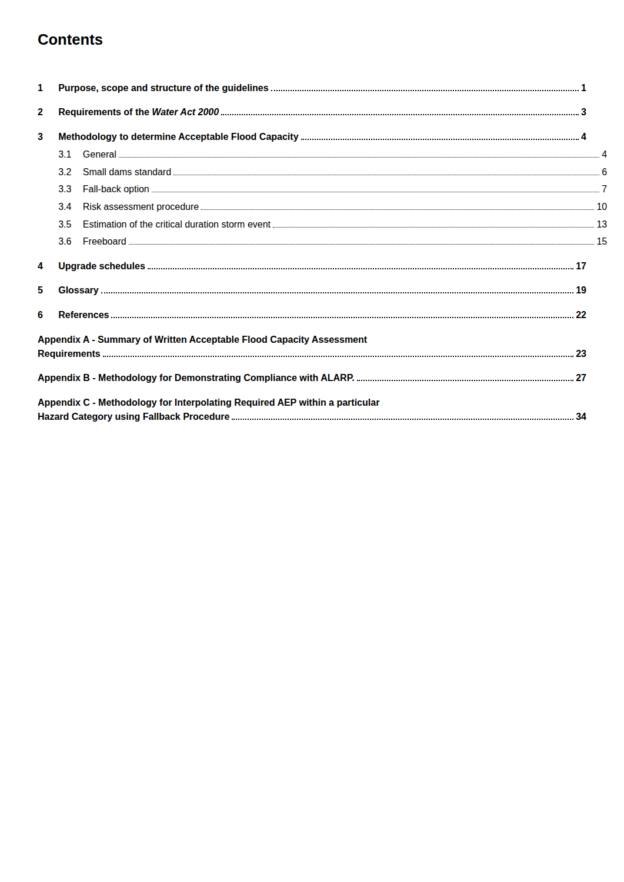Contents
1 Purpose, scope and structure of the guidelines 1
2 Requirements of the Water Act 2000 3
3 Methodology to determine Acceptable Flood Capacity 4
3.1 General 4
3.2 Small dams standard 6
3.3 Fall-back option 7
3.4 Risk assessment procedure 10
3.5 Estimation of the critical duration storm event 13
3.6 Freeboard 15
4 Upgrade schedules 17
5 Glossary 19
6 References 22
Appendix A - Summary of Written Acceptable Flood Capacity Assessment
Requirements 23
Appendix B - Methodology for Demonstrating Compliance with ALARP. 27
Appendix C - Methodology for Interpolating Required AEP within a particular
Hazard Category using Fallback Procedure 34